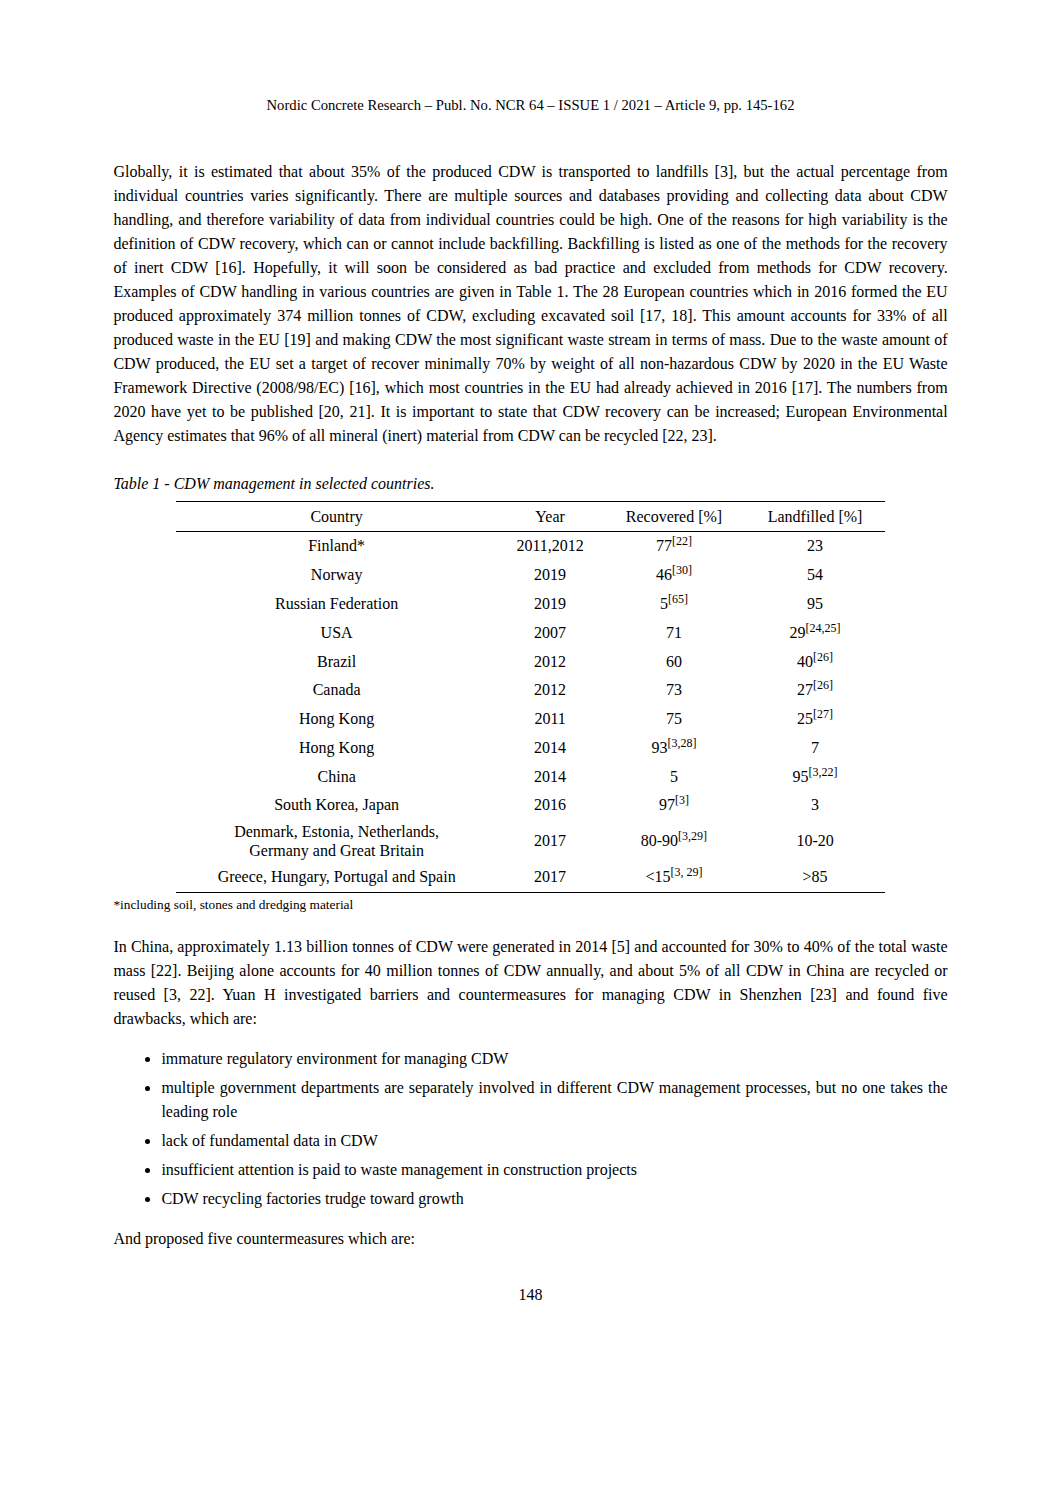Nordic Concrete Research – Publ. No. NCR 64 – ISSUE 1 / 2021 – Article 9, pp. 145-162
Globally, it is estimated that about 35% of the produced CDW is transported to landfills [3], but the actual percentage from individual countries varies significantly. There are multiple sources and databases providing and collecting data about CDW handling, and therefore variability of data from individual countries could be high. One of the reasons for high variability is the definition of CDW recovery, which can or cannot include backfilling. Backfilling is listed as one of the methods for the recovery of inert CDW [16]. Hopefully, it will soon be considered as bad practice and excluded from methods for CDW recovery. Examples of CDW handling in various countries are given in Table 1. The 28 European countries which in 2016 formed the EU produced approximately 374 million tonnes of CDW, excluding excavated soil [17, 18]. This amount accounts for 33% of all produced waste in the EU [19] and making CDW the most significant waste stream in terms of mass. Due to the waste amount of CDW produced, the EU set a target of recover minimally 70% by weight of all non-hazardous CDW by 2020 in the EU Waste Framework Directive (2008/98/EC) [16], which most countries in the EU had already achieved in 2016 [17]. The numbers from 2020 have yet to be published [20, 21]. It is important to state that CDW recovery can be increased; European Environmental Agency estimates that 96% of all mineral (inert) material from CDW can be recycled [22, 23].
Table 1 - CDW management in selected countries.
| Country | Year | Recovered [%] | Landfilled [%] |
| --- | --- | --- | --- |
| Finland* | 2011,2012 | 77 [22] | 23 |
| Norway | 2019 | 46 [30] | 54 |
| Russian Federation | 2019 | 5 [65] | 95 |
| USA | 2007 | 71 | 29 [24,25] |
| Brazil | 2012 | 60 | 40 [26] |
| Canada | 2012 | 73 | 27 [26] |
| Hong Kong | 2011 | 75 | 25 [27] |
| Hong Kong | 2014 | 93 [3,28] | 7 |
| China | 2014 | 5 | 95 [3,22] |
| South Korea, Japan | 2016 | 97 [3] | 3 |
| Denmark, Estonia, Netherlands, Germany and Great Britain | 2017 | 80-90 [3,29] | 10-20 |
| Greece, Hungary, Portugal and Spain | 2017 | <15 [3, 29] | >85 |
*including soil, stones and dredging material
In China, approximately 1.13 billion tonnes of CDW were generated in 2014 [5] and accounted for 30% to 40% of the total waste mass [22]. Beijing alone accounts for 40 million tonnes of CDW annually, and about 5% of all CDW in China are recycled or reused [3, 22]. Yuan H investigated barriers and countermeasures for managing CDW in Shenzhen [23] and found five drawbacks, which are:
immature regulatory environment for managing CDW
multiple government departments are separately involved in different CDW management processes, but no one takes the leading role
lack of fundamental data in CDW
insufficient attention is paid to waste management in construction projects
CDW recycling factories trudge toward growth
And proposed five countermeasures which are:
148